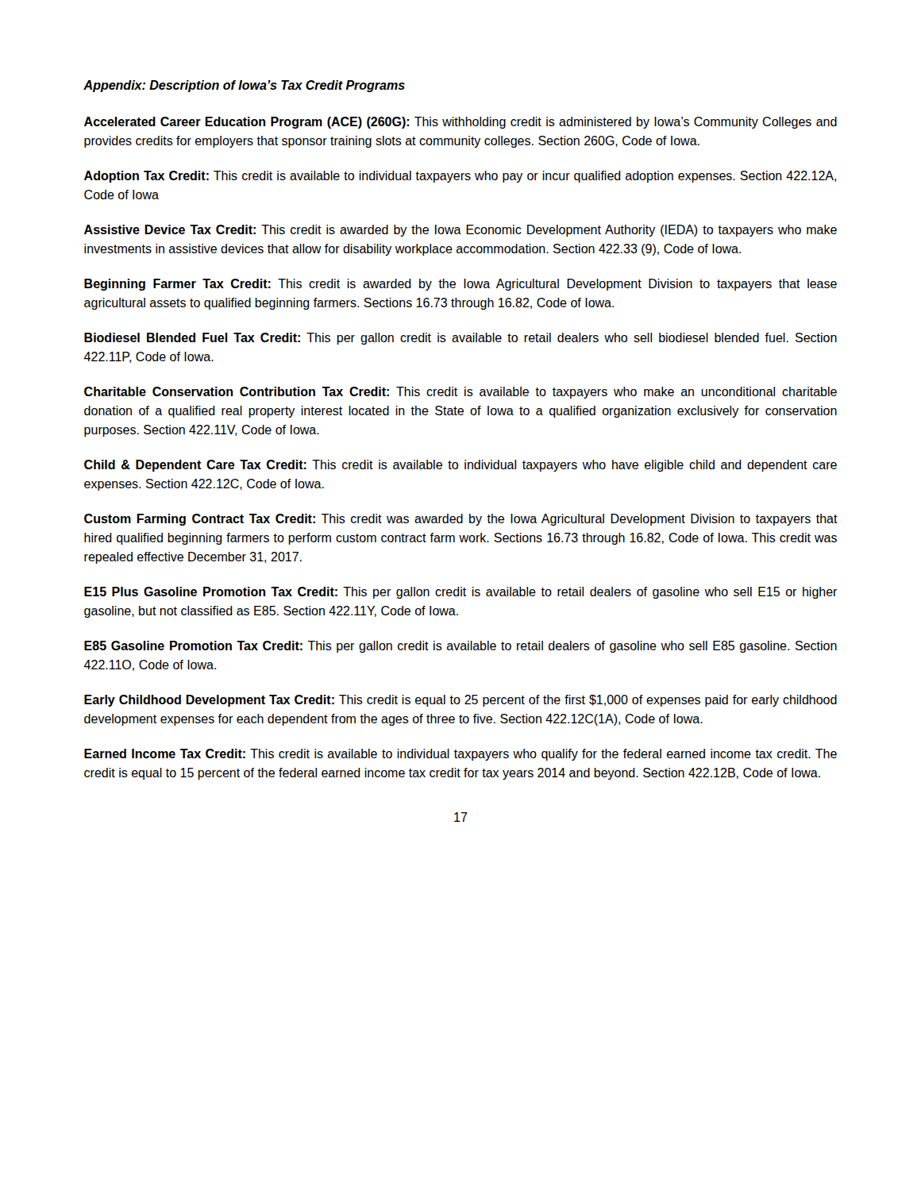Appendix: Description of Iowa’s Tax Credit Programs
Accelerated Career Education Program (ACE) (260G): This withholding credit is administered by Iowa’s Community Colleges and provides credits for employers that sponsor training slots at community colleges. Section 260G, Code of Iowa.
Adoption Tax Credit: This credit is available to individual taxpayers who pay or incur qualified adoption expenses. Section 422.12A, Code of Iowa
Assistive Device Tax Credit: This credit is awarded by the Iowa Economic Development Authority (IEDA) to taxpayers who make investments in assistive devices that allow for disability workplace accommodation. Section 422.33 (9), Code of Iowa.
Beginning Farmer Tax Credit: This credit is awarded by the Iowa Agricultural Development Division to taxpayers that lease agricultural assets to qualified beginning farmers. Sections 16.73 through 16.82, Code of Iowa.
Biodiesel Blended Fuel Tax Credit: This per gallon credit is available to retail dealers who sell biodiesel blended fuel. Section 422.11P, Code of Iowa.
Charitable Conservation Contribution Tax Credit: This credit is available to taxpayers who make an unconditional charitable donation of a qualified real property interest located in the State of Iowa to a qualified organization exclusively for conservation purposes. Section 422.11V, Code of Iowa.
Child & Dependent Care Tax Credit: This credit is available to individual taxpayers who have eligible child and dependent care expenses. Section 422.12C, Code of Iowa.
Custom Farming Contract Tax Credit: This credit was awarded by the Iowa Agricultural Development Division to taxpayers that hired qualified beginning farmers to perform custom contract farm work. Sections 16.73 through 16.82, Code of Iowa. This credit was repealed effective December 31, 2017.
E15 Plus Gasoline Promotion Tax Credit: This per gallon credit is available to retail dealers of gasoline who sell E15 or higher gasoline, but not classified as E85. Section 422.11Y, Code of Iowa.
E85 Gasoline Promotion Tax Credit: This per gallon credit is available to retail dealers of gasoline who sell E85 gasoline. Section 422.11O, Code of Iowa.
Early Childhood Development Tax Credit: This credit is equal to 25 percent of the first $1,000 of expenses paid for early childhood development expenses for each dependent from the ages of three to five. Section 422.12C(1A), Code of Iowa.
Earned Income Tax Credit: This credit is available to individual taxpayers who qualify for the federal earned income tax credit. The credit is equal to 15 percent of the federal earned income tax credit for tax years 2014 and beyond. Section 422.12B, Code of Iowa.
17